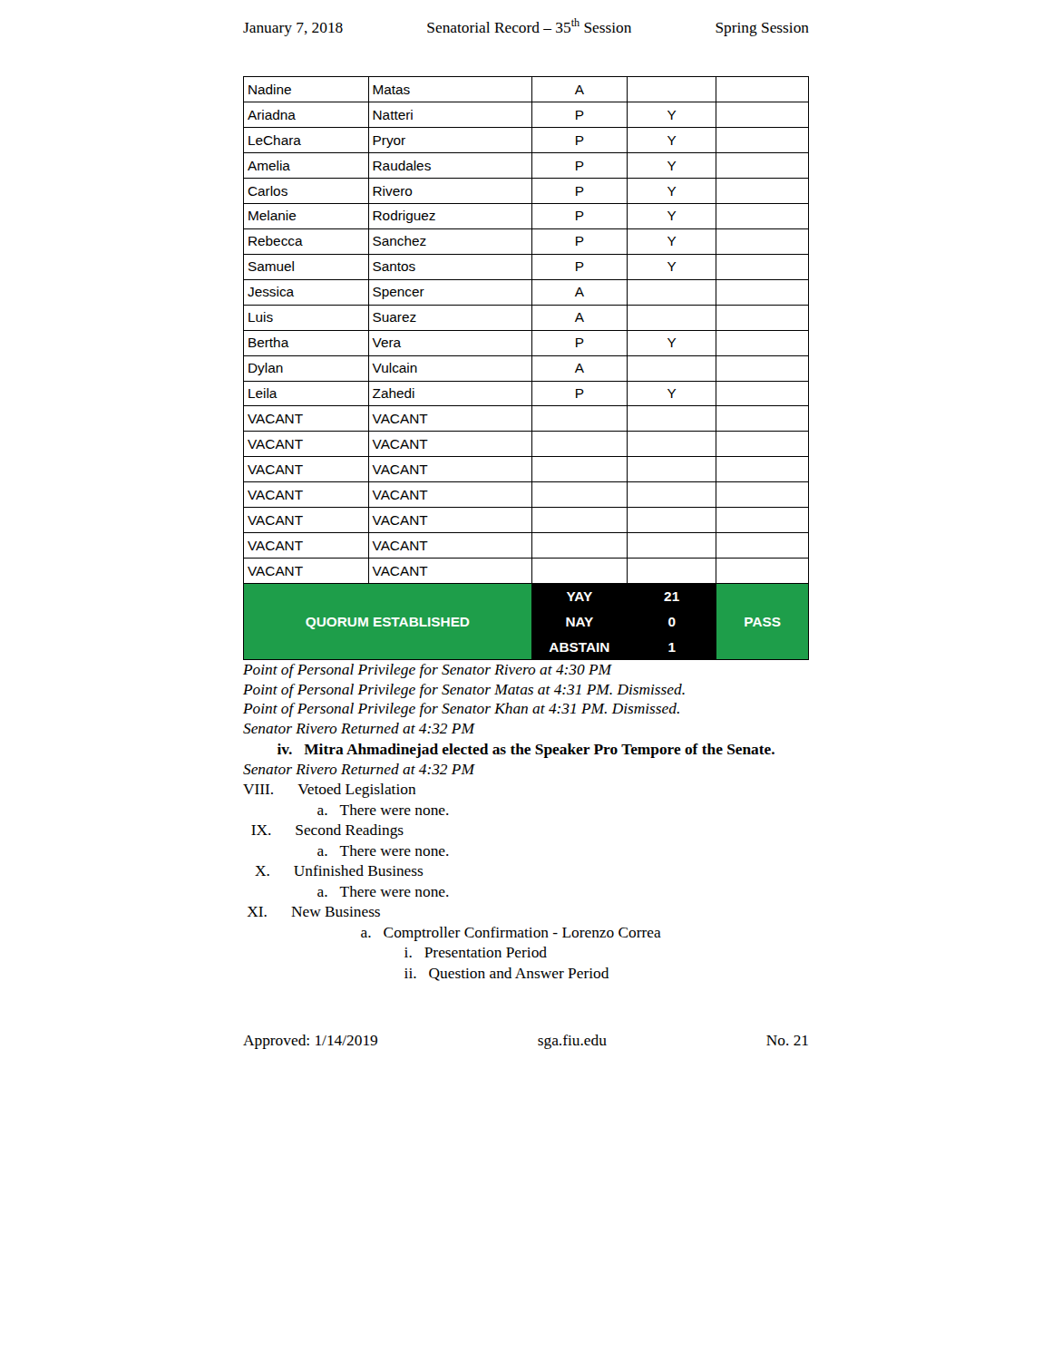January 7, 2018
Senatorial Record – 35th Session
Spring Session
| Nadine | Matas | A | | |
| Ariadna | Natteri | P | Y | |
| LeChara | Pryor | P | Y | |
| Amelia | Raudales | P | Y | |
| Carlos | Rivero | P | Y | |
| Melanie | Rodriguez | P | Y | |
| Rebecca | Sanchez | P | Y | |
| Samuel | Santos | P | Y | |
| Jessica | Spencer | A | | |
| Luis | Suarez | A | | |
| Bertha | Vera | P | Y | |
| Dylan | Vulcain | A | | |
| Leila | Zahedi | P | Y | |
| VACANT | VACANT | | | |
| VACANT | VACANT | | | |
| VACANT | VACANT | | | |
| VACANT | VACANT | | | |
| VACANT | VACANT | | | |
| VACANT | VACANT | | | |
| VACANT | VACANT | | | |
| QUORUM ESTABLISHED | YAY | 21 | PASS |
| NAY | 0 |
| ABSTAIN | 1 |
Point of Personal Privilege for Senator Rivero at 4:30 PM
Point of Personal Privilege for Senator Matas at 4:31 PM. Dismissed.
Point of Personal Privilege for Senator Khan at 4:31 PM. Dismissed.
Senator Rivero Returned at 4:32 PM
iv. Mitra Ahmadinejad elected as the Speaker Pro Tempore of the Senate.
Senator Rivero Returned at 4:32 PM
VIII. Vetoed Legislation
a. There were none.
IX. Second Readings
a. There were none.
X. Unfinished Business
a. There were none.
XI. New Business
a. Comptroller Confirmation - Lorenzo Correa
i. Presentation Period
ii. Question and Answer Period
Approved: 1/14/2019
sga.fiu.edu
No. 21